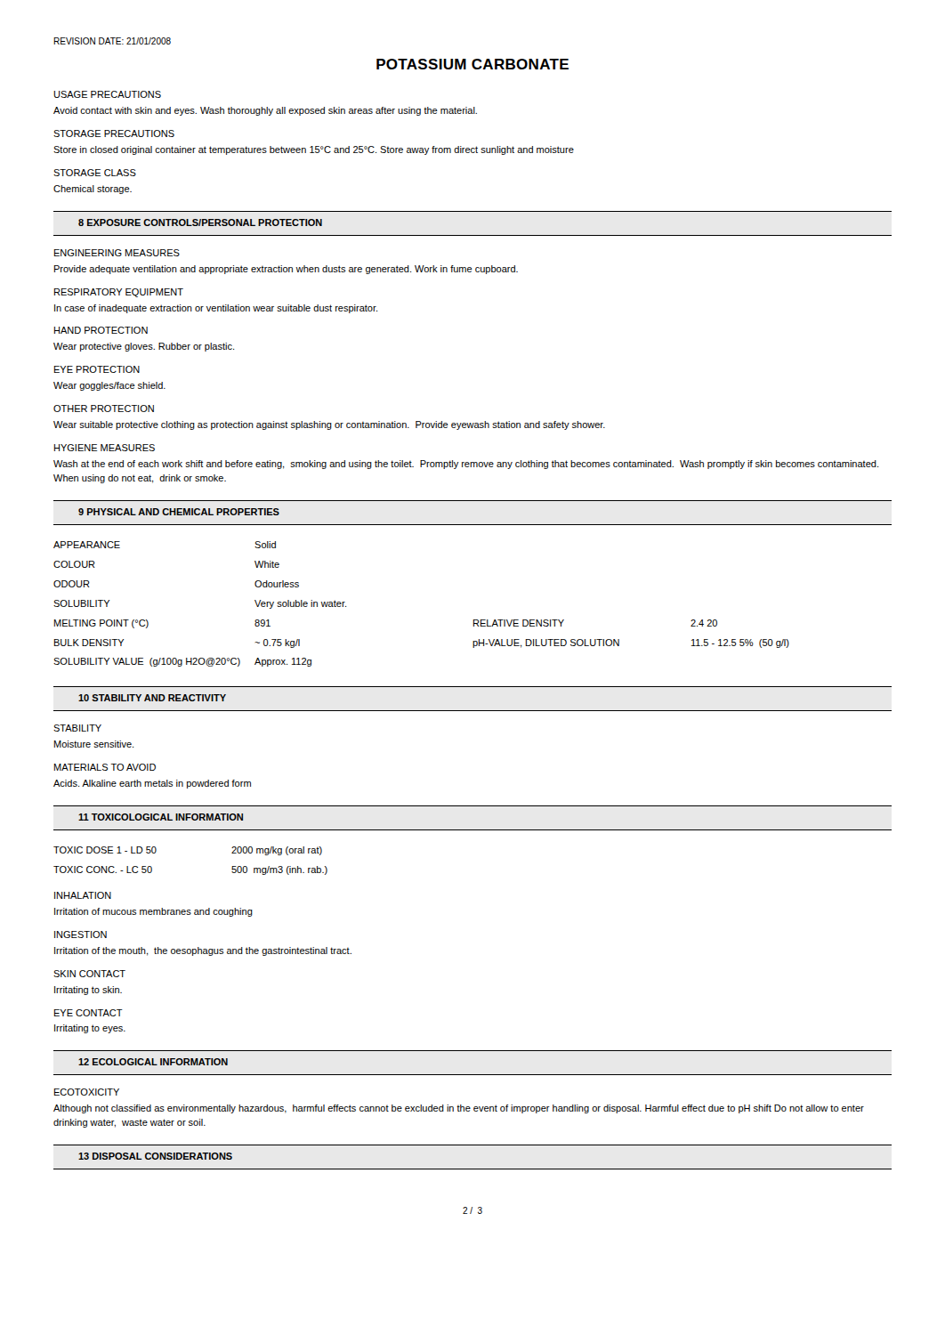REVISION DATE: 21/01/2008
POTASSIUM CARBONATE
USAGE PRECAUTIONS
Avoid contact with skin and eyes. Wash thoroughly all exposed skin areas after using the material.
STORAGE PRECAUTIONS
Store in closed original container at temperatures between 15°C and 25°C. Store away from direct sunlight and moisture
STORAGE CLASS
Chemical storage.
8 EXPOSURE CONTROLS/PERSONAL PROTECTION
ENGINEERING MEASURES
Provide adequate ventilation and appropriate extraction when dusts are generated. Work in fume cupboard.
RESPIRATORY EQUIPMENT
In case of inadequate extraction or ventilation wear suitable dust respirator.
HAND PROTECTION
Wear protective gloves. Rubber or plastic.
EYE PROTECTION
Wear goggles/face shield.
OTHER PROTECTION
Wear suitable protective clothing as protection against splashing or contamination. Provide eyewash station and safety shower.
HYGIENE MEASURES
Wash at the end of each work shift and before eating, smoking and using the toilet. Promptly remove any clothing that becomes contaminated. Wash promptly if skin becomes contaminated. When using do not eat, drink or smoke.
9 PHYSICAL AND CHEMICAL PROPERTIES
| APPEARANCE | Solid | | |
| COLOUR | White | | |
| ODOUR | Odourless | | |
| SOLUBILITY | Very soluble in water. | | |
| MELTING POINT (°C) | 891 | RELATIVE DENSITY | 2.4 20 |
| BULK DENSITY | ~ 0.75 kg/l | pH-VALUE, DILUTED SOLUTION | 11.5 - 12.5 5% (50 g/l) |
| SOLUBILITY VALUE (g/100g H2O@20°C) | Approx. 112g | | |
10 STABILITY AND REACTIVITY
STABILITY
Moisture sensitive.
MATERIALS TO AVOID
Acids. Alkaline earth metals in powdered form
11 TOXICOLOGICAL INFORMATION
| TOXIC DOSE 1 - LD 50 | 2000 mg/kg (oral rat) |
| TOXIC CONC. - LC 50 | 500 mg/m3 (inh. rab.) |
INHALATION
Irritation of mucous membranes and coughing
INGESTION
Irritation of the mouth, the oesophagus and the gastrointestinal tract.
SKIN CONTACT
Irritating to skin.
EYE CONTACT
Irritating to eyes.
12 ECOLOGICAL INFORMATION
ECOTOXICITY
Although not classified as environmentally hazardous, harmful effects cannot be excluded in the event of improper handling or disposal. Harmful effect due to pH shift Do not allow to enter drinking water, waste water or soil.
13 DISPOSAL CONSIDERATIONS
2 / 3